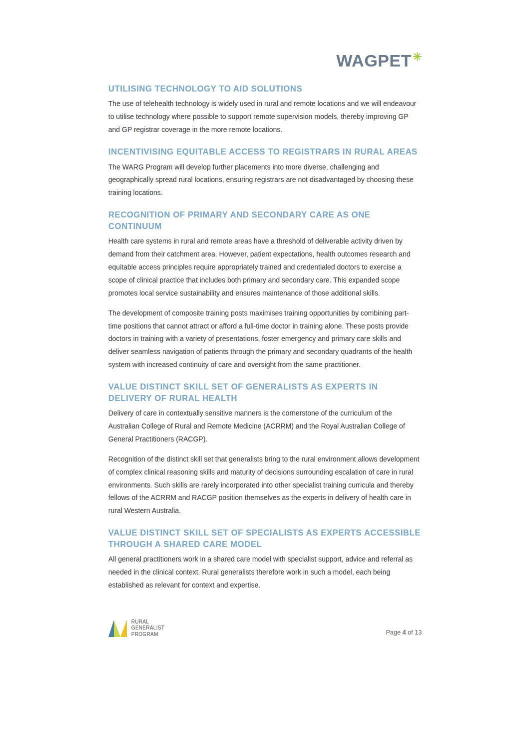WAGPET✳
UTILISING TECHNOLOGY TO AID SOLUTIONS
The use of telehealth technology is widely used in rural and remote locations and we will endeavour to utilise technology where possible to support remote supervision models, thereby improving GP and GP registrar coverage in the more remote locations.
INCENTIVISING EQUITABLE ACCESS TO REGISTRARS IN RURAL AREAS
The WARG Program will develop further placements into more diverse, challenging and geographically spread rural locations, ensuring registrars are not disadvantaged by choosing these training locations.
RECOGNITION OF PRIMARY AND SECONDARY CARE AS ONE CONTINUUM
Health care systems in rural and remote areas have a threshold of deliverable activity driven by demand from their catchment area. However, patient expectations, health outcomes research and equitable access principles require appropriately trained and credentialed doctors to exercise a scope of clinical practice that includes both primary and secondary care. This expanded scope promotes local service sustainability and ensures maintenance of those additional skills.
The development of composite training posts maximises training opportunities by combining part-time positions that cannot attract or afford a full-time doctor in training alone. These posts provide doctors in training with a variety of presentations, foster emergency and primary care skills and deliver seamless navigation of patients through the primary and secondary quadrants of the health system with increased continuity of care and oversight from the same practitioner.
VALUE DISTINCT SKILL SET OF GENERALISTS AS EXPERTS IN DELIVERY OF RURAL HEALTH
Delivery of care in contextually sensitive manners is the cornerstone of the curriculum of the Australian College of Rural and Remote Medicine (ACRRM) and the Royal Australian College of General Practitioners (RACGP).
Recognition of the distinct skill set that generalists bring to the rural environment allows development of complex clinical reasoning skills and maturity of decisions surrounding escalation of care in rural environments. Such skills are rarely incorporated into other specialist training curricula and thereby fellows of the ACRRM and RACGP position themselves as the experts in delivery of health care in rural Western Australia.
VALUE DISTINCT SKILL SET OF SPECIALISTS AS EXPERTS ACCESSIBLE THROUGH A SHARED CARE MODEL
All general practitioners work in a shared care model with specialist support, advice and referral as needed in the clinical context. Rural generalists therefore work in such a model, each being established as relevant for context and expertise.
RURAL
GENERALIST
PROGRAM
Page 4 of 13